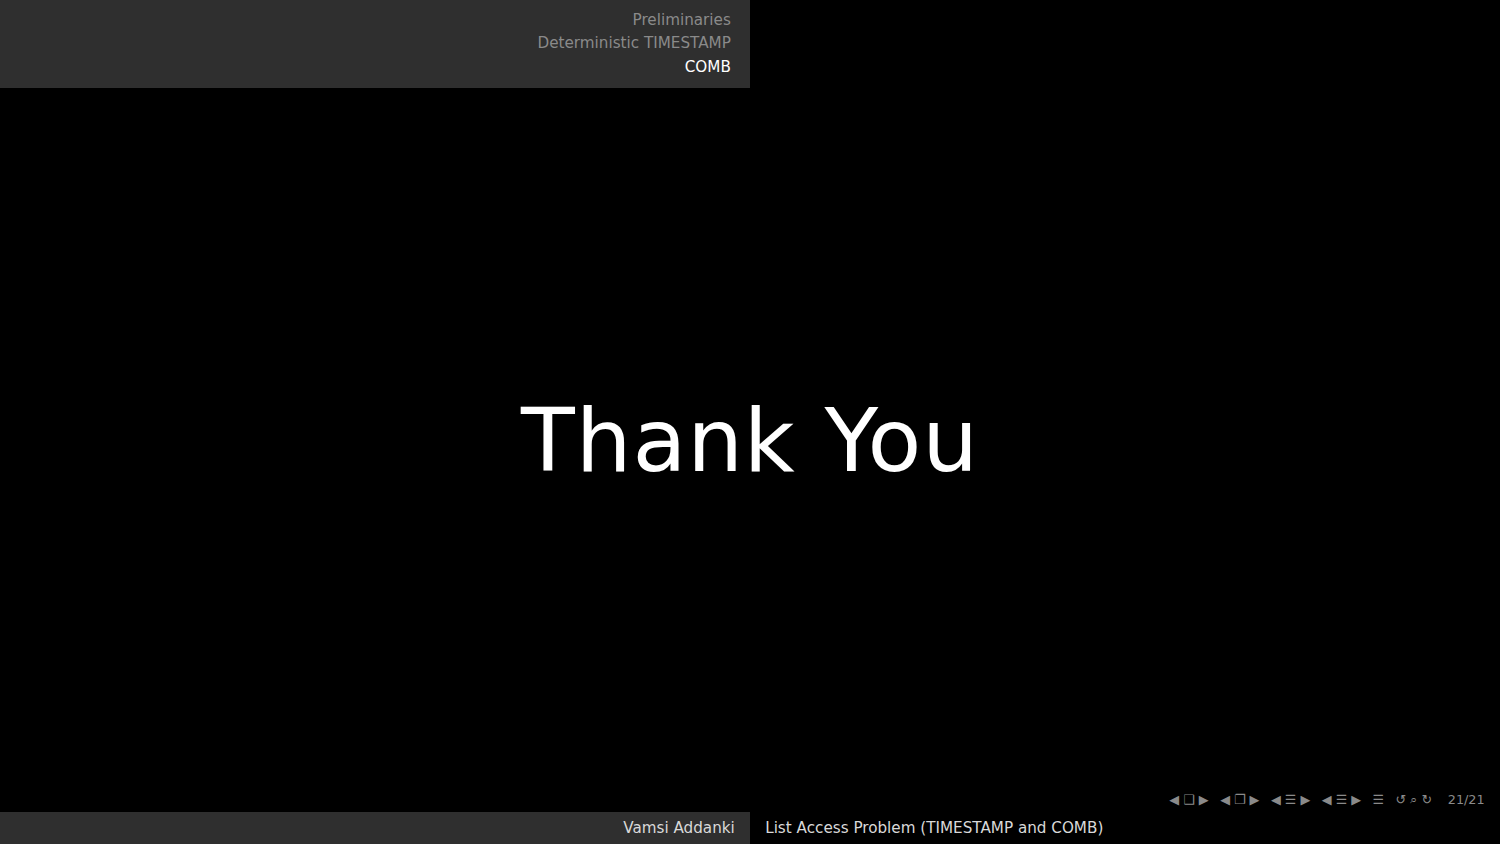Preliminaries
Deterministic TIMESTAMP
COMB
Thank You
◀ ❑ ▶ ◀ ❐ ▶ ◀ ☰ ▶ ◀ ☰ ▶ ☰ ↺ ⌕ ↻ 21/21
Vamsi Addanki
List Access Problem (TIMESTAMP and COMB)